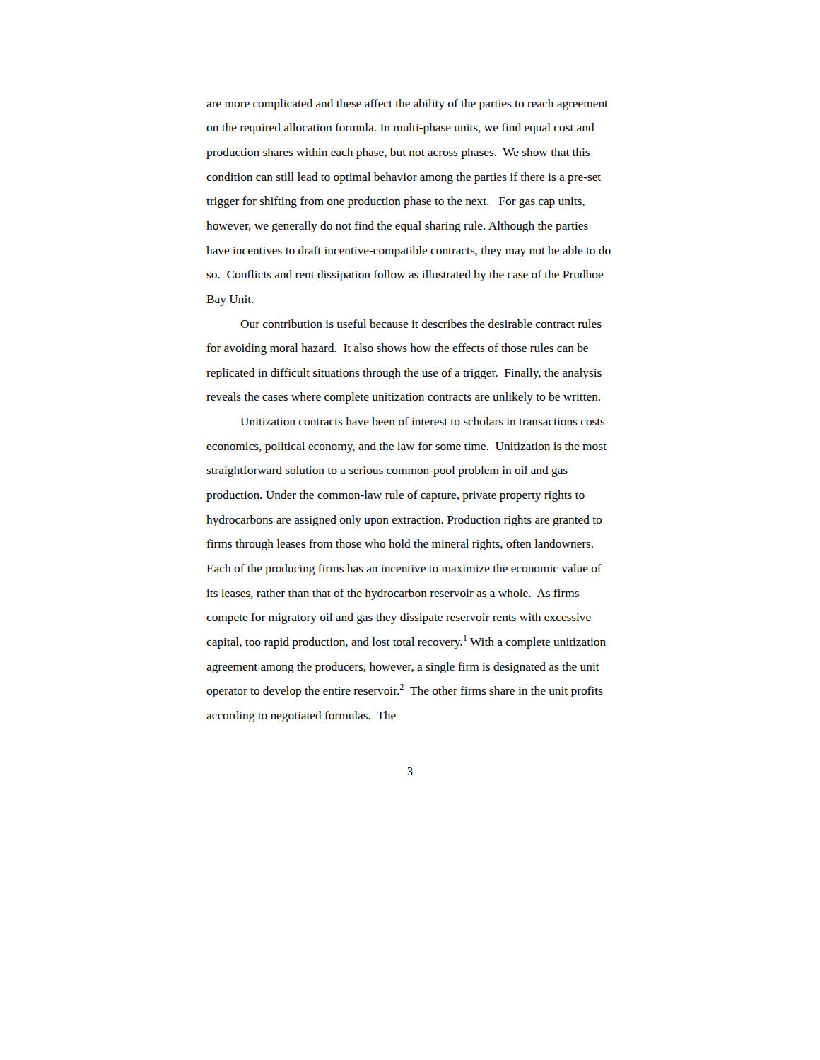are more complicated and these affect the ability of the parties to reach agreement on the required allocation formula. In multi-phase units, we find equal cost and production shares within each phase, but not across phases. We show that this condition can still lead to optimal behavior among the parties if there is a pre-set trigger for shifting from one production phase to the next. For gas cap units, however, we generally do not find the equal sharing rule. Although the parties have incentives to draft incentive-compatible contracts, they may not be able to do so. Conflicts and rent dissipation follow as illustrated by the case of the Prudhoe Bay Unit.
Our contribution is useful because it describes the desirable contract rules for avoiding moral hazard. It also shows how the effects of those rules can be replicated in difficult situations through the use of a trigger. Finally, the analysis reveals the cases where complete unitization contracts are unlikely to be written.
Unitization contracts have been of interest to scholars in transactions costs economics, political economy, and the law for some time. Unitization is the most straightforward solution to a serious common-pool problem in oil and gas production. Under the common-law rule of capture, private property rights to hydrocarbons are assigned only upon extraction. Production rights are granted to firms through leases from those who hold the mineral rights, often landowners. Each of the producing firms has an incentive to maximize the economic value of its leases, rather than that of the hydrocarbon reservoir as a whole. As firms compete for migratory oil and gas they dissipate reservoir rents with excessive capital, too rapid production, and lost total recovery.1 With a complete unitization agreement among the producers, however, a single firm is designated as the unit operator to develop the entire reservoir.2 The other firms share in the unit profits according to negotiated formulas. The
3